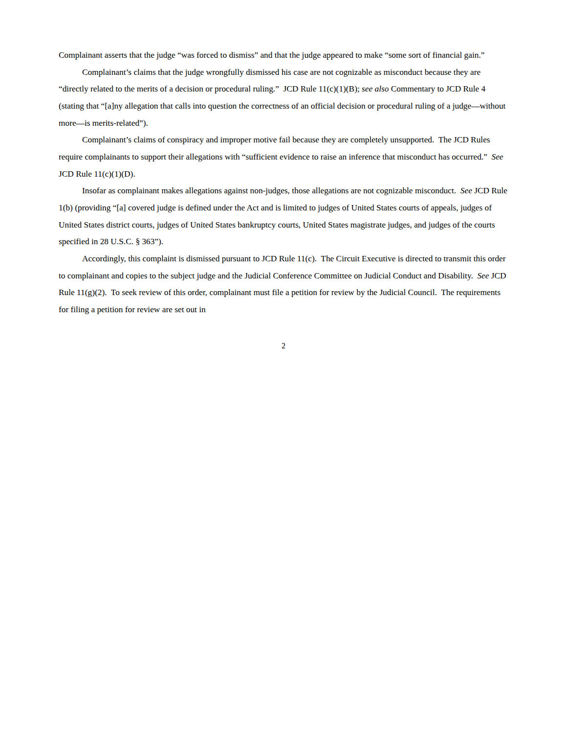Complainant asserts that the judge “was forced to dismiss” and that the judge appeared to make “some sort of financial gain.”
Complainant’s claims that the judge wrongfully dismissed his case are not cognizable as misconduct because they are “directly related to the merits of a decision or procedural ruling.” JCD Rule 11(c)(1)(B); see also Commentary to JCD Rule 4 (stating that “[a]ny allegation that calls into question the correctness of an official decision or procedural ruling of a judge—without more—is merits-related”).
Complainant’s claims of conspiracy and improper motive fail because they are completely unsupported. The JCD Rules require complainants to support their allegations with “sufficient evidence to raise an inference that misconduct has occurred.” See JCD Rule 11(c)(1)(D).
Insofar as complainant makes allegations against non-judges, those allegations are not cognizable misconduct. See JCD Rule 1(b) (providing “[a] covered judge is defined under the Act and is limited to judges of United States courts of appeals, judges of United States district courts, judges of United States bankruptcy courts, United States magistrate judges, and judges of the courts specified in 28 U.S.C. § 363”).
Accordingly, this complaint is dismissed pursuant to JCD Rule 11(c). The Circuit Executive is directed to transmit this order to complainant and copies to the subject judge and the Judicial Conference Committee on Judicial Conduct and Disability. See JCD Rule 11(g)(2). To seek review of this order, complainant must file a petition for review by the Judicial Council. The requirements for filing a petition for review are set out in
2